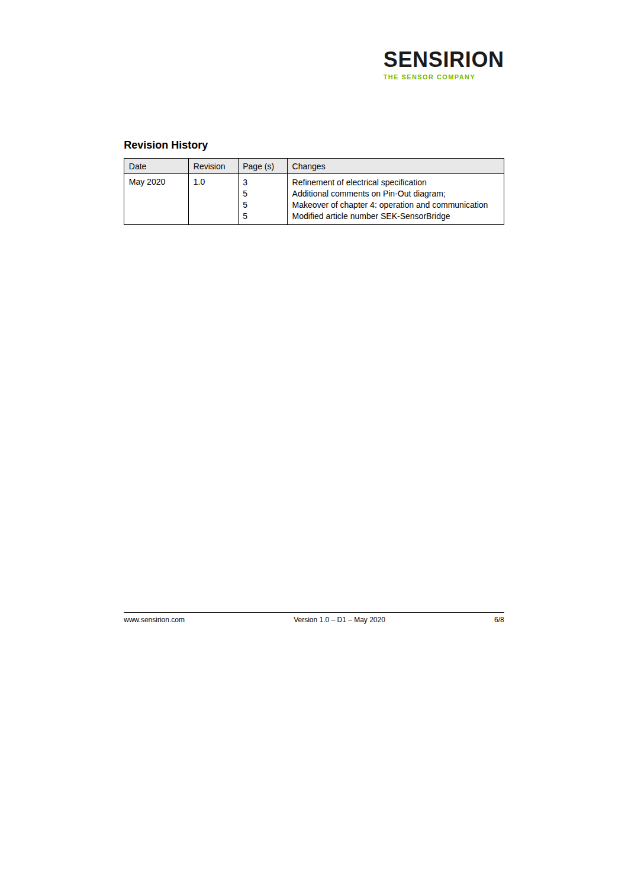SENSIRION
THE SENSOR COMPANY
Revision History
| Date | Revision | Page (s) | Changes |
| --- | --- | --- | --- |
| May 2020 | 1.0 | 3 5 5 5 | Refinement of electrical specification Additional comments on Pin-Out diagram; Makeover of chapter 4: operation and communication Modified article number SEK-SensorBridge |
www.sensirion.com
Version 1.0 – D1 – May 2020
6/8